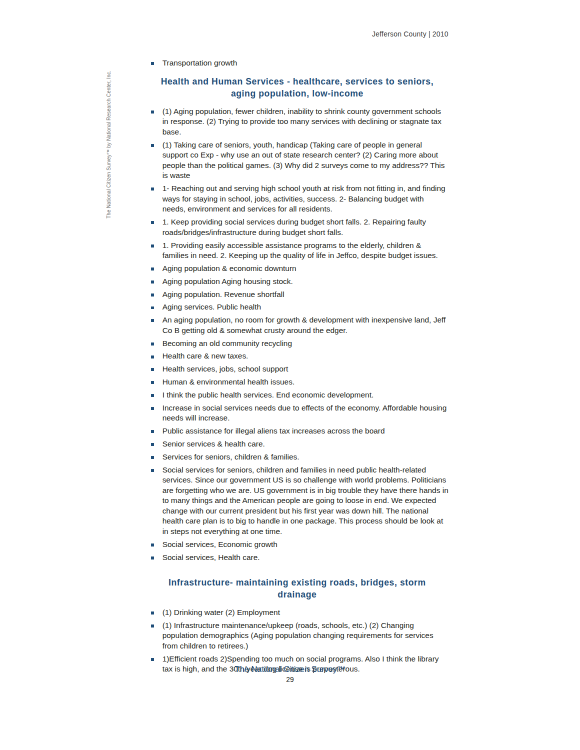Jefferson County | 2010
The National Citizen Survey™ by National Research Center, Inc.
Transportation growth
Health and Human Services - healthcare, services to seniors,
aging population, low-income
(1) Aging population, fewer children, inability to shrink county government schools in response. (2) Trying to provide too many services with declining or stagnate tax base.
(1) Taking care of seniors, youth, handicap (Taking care of people in general support co Exp - why use an out of state research center? (2) Caring more about people than the political games. (3) Why did 2 surveys come to my address?? This is waste
1- Reaching out and serving high school youth at risk from not fitting in, and finding ways for staying in school, jobs, activities, success. 2- Balancing budget with needs, environment and services for all residents.
1. Keep providing social services during budget short falls. 2. Repairing faulty roads/bridges/infrastructure during budget short falls.
1. Providing easily accessible assistance programs to the elderly, children & families in need. 2. Keeping up the quality of life in Jeffco, despite budget issues.
Aging population & economic downturn
Aging population Aging housing stock.
Aging population. Revenue shortfall
Aging services. Public health
An aging population, no room for growth & development with inexpensive land, Jeff Co B getting old & somewhat crusty around the edger.
Becoming an old community recycling
Health care & new taxes.
Health services, jobs, school support
Human & environmental health issues.
I think the public health services. End economic development.
Increase in social services needs due to effects of the economy. Affordable housing needs will increase.
Public assistance for illegal aliens tax increases across the board
Senior services & health care.
Services for seniors, children & families.
Social services for seniors, children and families in need public health-related services. Since our government US is so challenge with world problems. Politicians are forgetting who we are. US government is in big trouble they have there hands in to many things and the American people are going to loose in end. We expected change with our current president but his first year was down hill. The national health care plan is to big to handle in one package. This process should be look at in steps not everything at one time.
Social services, Economic growth
Social services, Health care.
Infrastructure- maintaining existing roads, bridges, storm
drainage
(1) Drinking water (2) Employment
(1) Infrastructure maintenance/upkeep (roads, schools, etc.) (2) Changing population demographics (Aging population changing requirements for services from children to retirees.)
1)Efficient roads 2)Spending too much on social programs. Also I think the library tax is high, and the 30th/year dog license is preposterous.
The National Citizen Survey™
29